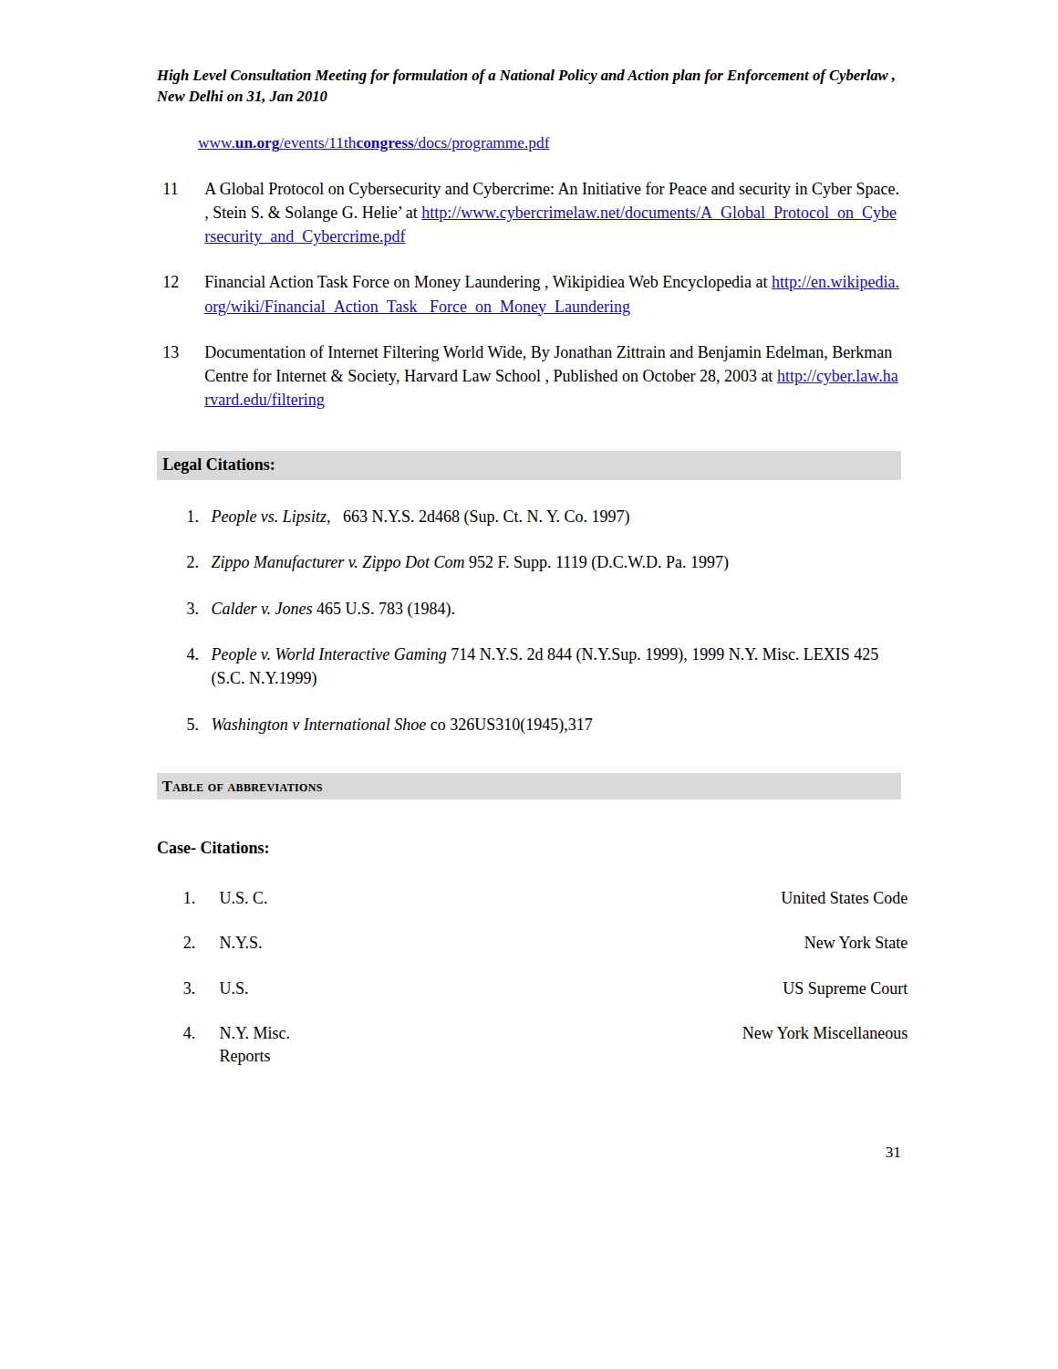High Level Consultation Meeting for formulation of a National Policy and Action plan for Enforcement of Cyberlaw , New Delhi on 31, Jan 2010
www.un.org/events/11thcongress/docs/programme.pdf
11 A Global Protocol on Cybersecurity and Cybercrime: An Initiative for Peace and security in Cyber Space. , Stein S. & Solange G. Helie’ at http://www.cybercrimelaw.net/documents/A_Global_Protocol_on_Cybersecurity_and_Cybercrime.pdf
12 Financial Action Task Force on Money Laundering , Wikipidiea Web Encyclopedia at http://en.wikipedia.org/wiki/Financial_Action_Task_ Force_on_Money_Laundering
13 Documentation of Internet Filtering World Wide, By Jonathan Zittrain and Benjamin Edelman, Berkman Centre for Internet & Society, Harvard Law School , Published on October 28, 2003 at http://cyber.law.harvard.edu/filtering
Legal Citations:
People vs. Lipsitz, 663 N.Y.S. 2d468 (Sup. Ct. N. Y. Co. 1997)
Zippo Manufacturer v. Zippo Dot Com 952 F. Supp. 1119 (D.C.W.D. Pa. 1997)
Calder v. Jones 465 U.S. 783 (1984).
People v. World Interactive Gaming 714 N.Y.S. 2d 844 (N.Y.Sup. 1999), 1999 N.Y. Misc. LEXIS 425 (S.C. N.Y.1999)
Washington v International Shoe co 326US310(1945),317
Table of abbreviations
Case- Citations:
| 1. | U.S. C. | United States Code |
| 2. | N.Y.S. | New York State |
| 3. | U.S. | US Supreme Court |
| 4. | N.Y. Misc. Reports | New York Miscellaneous |
31